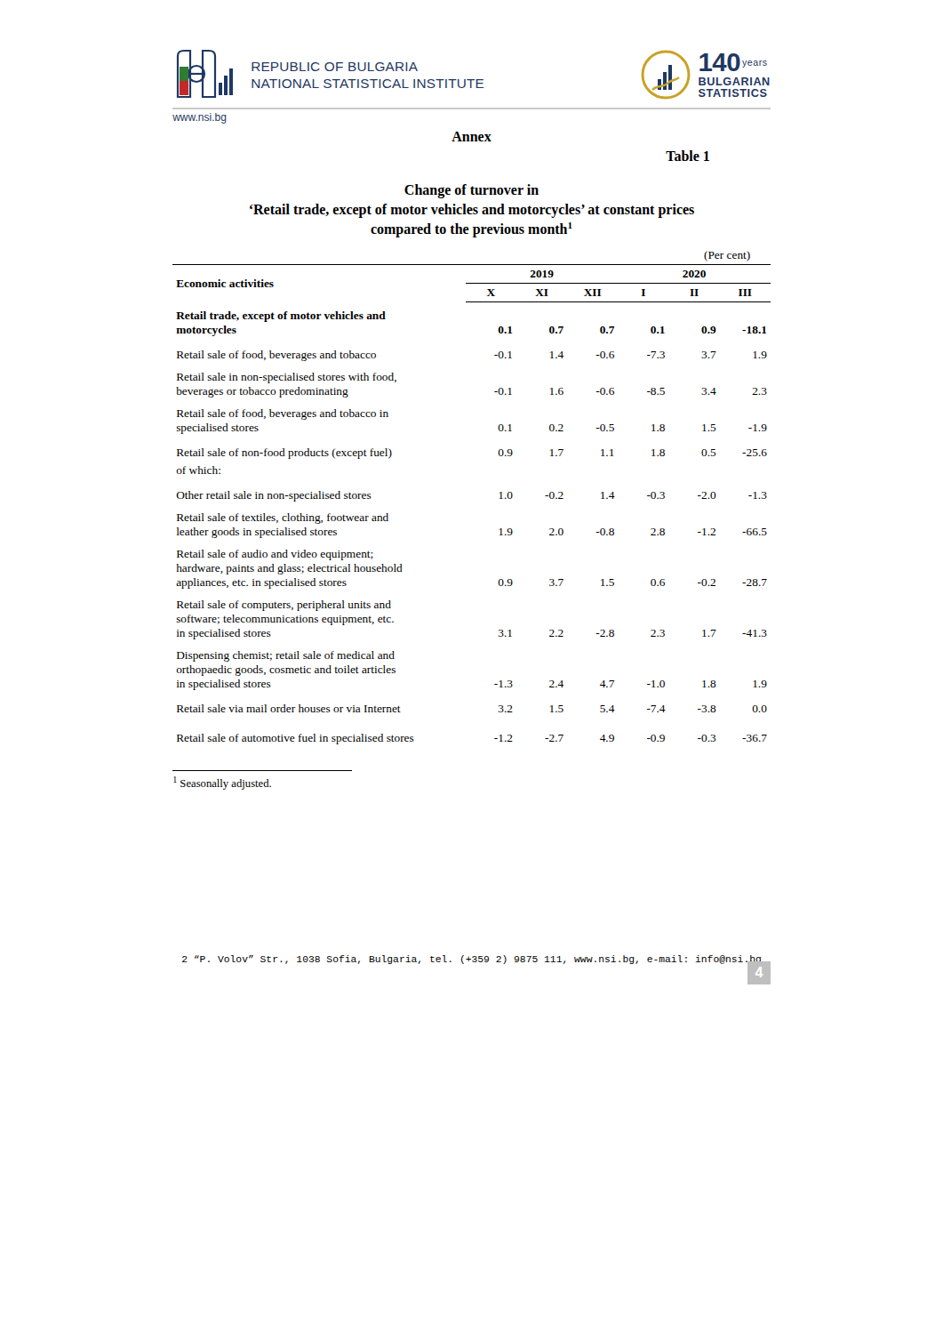REPUBLIC OF BULGARIA NATIONAL STATISTICAL INSTITUTE
140 years
BULGARIAN
STATISTICS
www.nsi.bg
Annex
Table 1
Change of turnover in
‘Retail trade, except of motor vehicles and motorcycles’ at constant prices
compared to the previous month1
(Per cent)
| Economic activities | 2019 | 2020 |
| --- | --- | --- |
| X | XI | XII | I | II | III |
| Retail trade, except of motor vehicles and motorcycles | 0.1 | 0.7 | 0.7 | 0.1 | 0.9 | -18.1 |
| Retail sale of food, beverages and tobacco | -0.1 | 1.4 | -0.6 | -7.3 | 3.7 | 1.9 |
| Retail sale in non-specialised stores with food, beverages or tobacco predominating | -0.1 | 1.6 | -0.6 | -8.5 | 3.4 | 2.3 |
| Retail sale of food, beverages and tobacco in specialised stores | 0.1 | 0.2 | -0.5 | 1.8 | 1.5 | -1.9 |
| Retail sale of non-food products (except fuel) | 0.9 | 1.7 | 1.1 | 1.8 | 0.5 | -25.6 |
| of which: | | | | | | |
| Other retail sale in non-specialised stores | 1.0 | -0.2 | 1.4 | -0.3 | -2.0 | -1.3 |
| Retail sale of textiles, clothing, footwear and leather goods in specialised stores | 1.9 | 2.0 | -0.8 | 2.8 | -1.2 | -66.5 |
| Retail sale of audio and video equipment; hardware, paints and glass; electrical household appliances, etc. in specialised stores | 0.9 | 3.7 | 1.5 | 0.6 | -0.2 | -28.7 |
| Retail sale of computers, peripheral units and software; telecommunications equipment, etc. in specialised stores | 3.1 | 2.2 | -2.8 | 2.3 | 1.7 | -41.3 |
| Dispensing chemist; retail sale of medical and orthopaedic goods, cosmetic and toilet articles in specialised stores | -1.3 | 2.4 | 4.7 | -1.0 | 1.8 | 1.9 |
| Retail sale via mail order houses or via Internet | 3.2 | 1.5 | 5.4 | -7.4 | -3.8 | 0.0 |
| Retail sale of automotive fuel in specialised stores | -1.2 | -2.7 | 4.9 | -0.9 | -0.3 | -36.7 |
1 Seasonally adjusted.
2 “P. Volov” Str., 1038 Sofia, Bulgaria, tel. (+359 2) 9875 111, www.nsi.bg, e-mail: info@nsi.bg
4